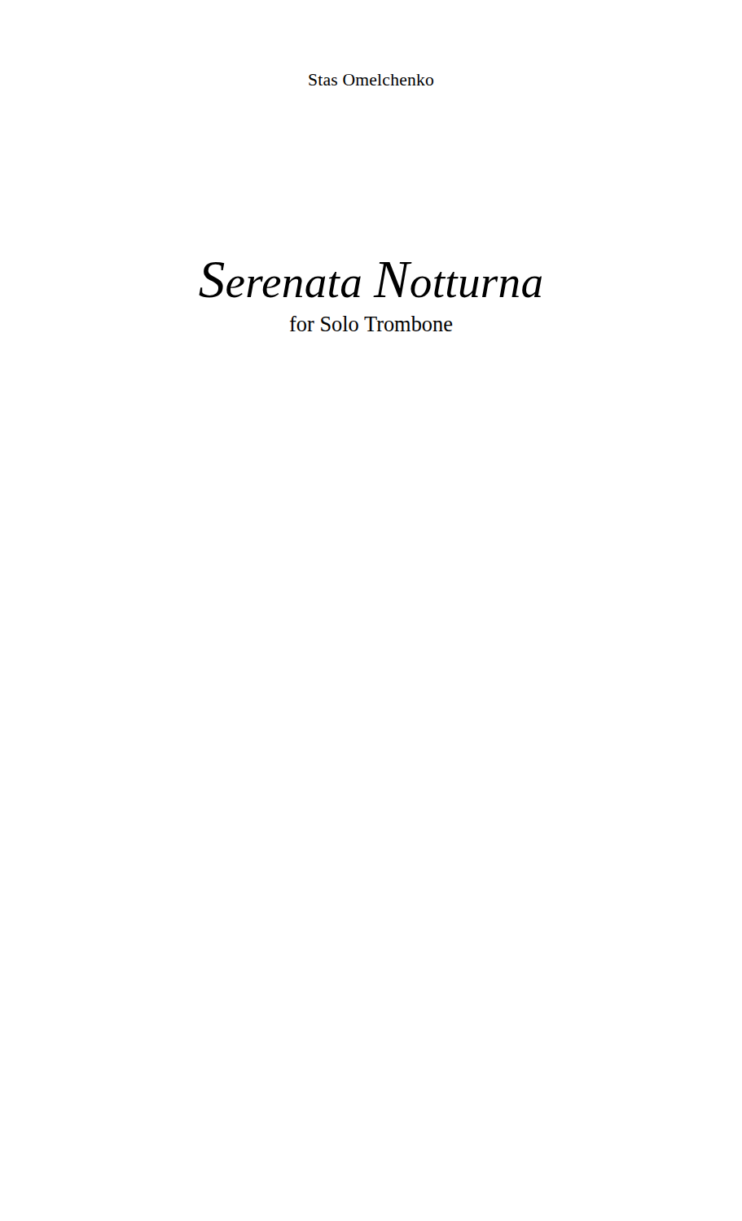Stas Omelchenko
Serenata Notturna
for Solo Trombone